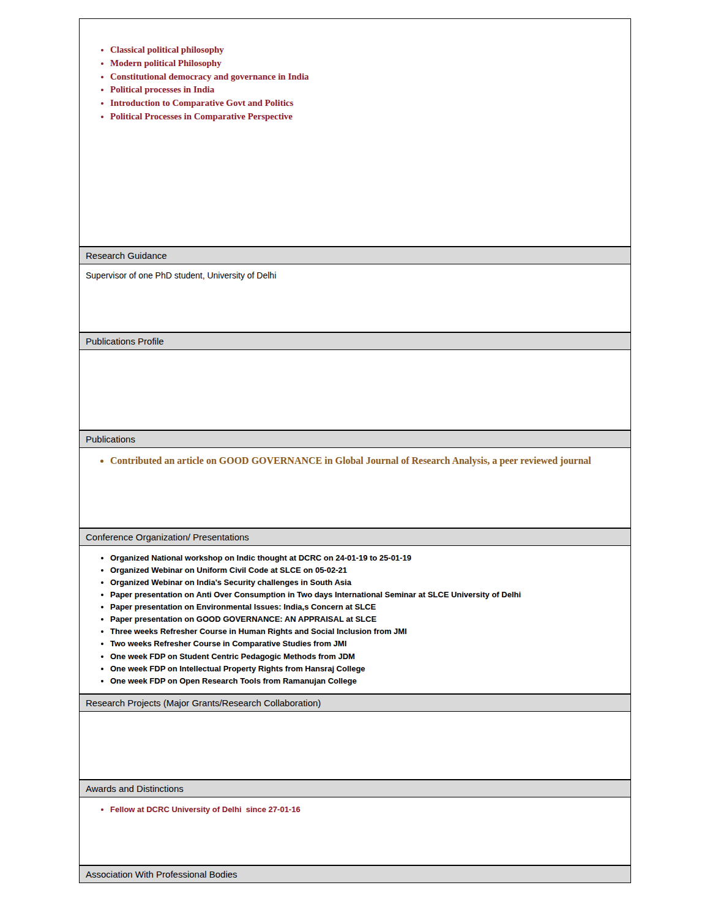Classical political philosophy
Modern political Philosophy
Constitutional democracy and governance in India
Political processes in India
Introduction to Comparative Govt and Politics
Political Processes in Comparative Perspective
Research Guidance
Supervisor of one PhD student, University of Delhi
Publications Profile
Publications
Contributed an article on GOOD GOVERNANCE in Global Journal of Research Analysis, a peer reviewed journal
Conference Organization/ Presentations
Organized National workshop on Indic thought at DCRC on 24-01-19 to 25-01-19
Organized Webinar on Uniform Civil Code at SLCE on 05-02-21
Organized Webinar on India's Security challenges in South Asia
Paper presentation on Anti Over Consumption in Two days International Seminar at SLCE University of Delhi
Paper presentation on Environmental Issues: India,s Concern at SLCE
Paper presentation on GOOD GOVERNANCE: AN APPRAISAL at SLCE
Three weeks Refresher Course in Human Rights and Social Inclusion from JMI
Two weeks Refresher Course in Comparative Studies from JMI
One week FDP on Student Centric Pedagogic Methods from JDM
One week FDP on Intellectual Property Rights from Hansraj College
One week FDP on Open Research Tools from Ramanujan College
Research Projects (Major Grants/Research Collaboration)
Awards and Distinctions
Fellow at DCRC University of Delhi since 27-01-16
Association With Professional Bodies